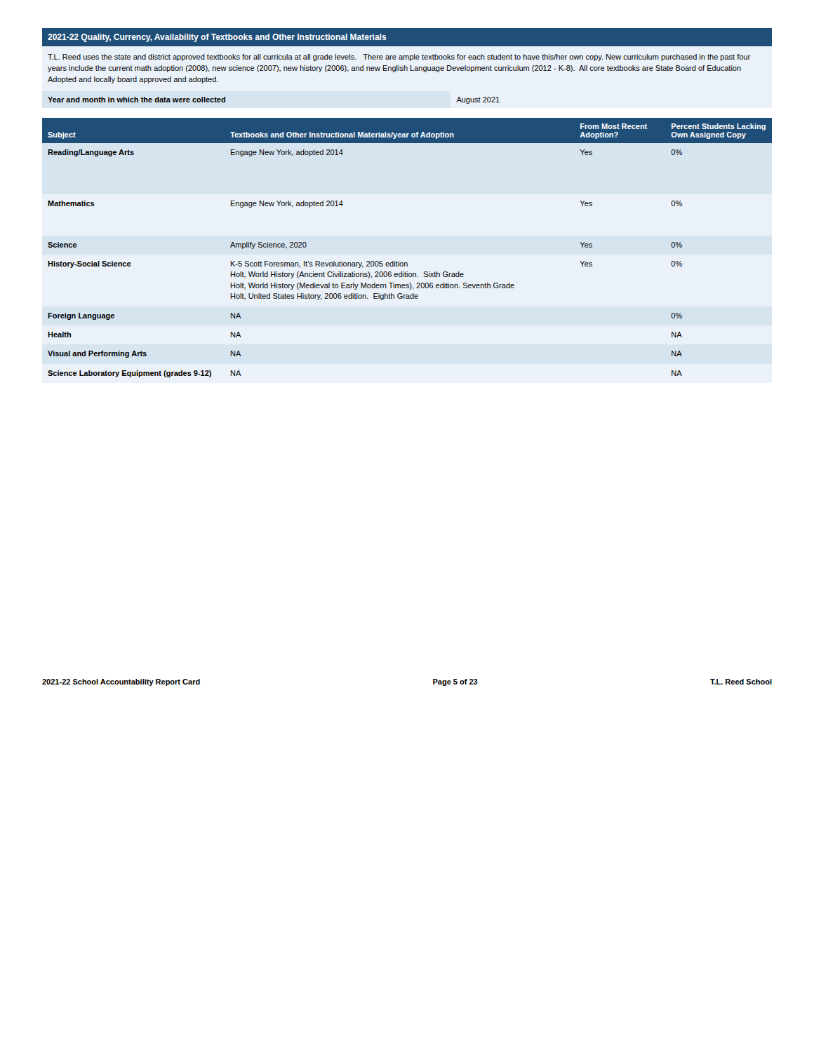2021-22 Quality, Currency, Availability of Textbooks and Other Instructional Materials
T.L. Reed uses the state and district approved textbooks for all curricula at all grade levels. There are ample textbooks for each student to have this/her own copy. New curriculum purchased in the past four years include the current math adoption (2008), new science (2007), new history (2006), and new English Language Development curriculum (2012 - K-8). All core textbooks are State Board of Education Adopted and locally board approved and adopted.
| Year and month in which the data were collected | August 2021 |
| Subject | Textbooks and Other Instructional Materials/year of Adoption | From Most Recent Adoption? | Percent Students Lacking Own Assigned Copy |
| --- | --- | --- | --- |
| Reading/Language Arts | Engage New York, adopted 2014 | Yes | 0% |
| Mathematics | Engage New York, adopted 2014 | Yes | 0% |
| Science | Amplify Science, 2020 | Yes | 0% |
| History-Social Science | K-5 Scott Foresman, It’s Revolutionary, 2005 edition Holt, World History (Ancient Civilizations), 2006 edition. Sixth Grade Holt, World History (Medieval to Early Modern Times), 2006 edition. Seventh Grade Holt, United States History, 2006 edition. Eighth Grade | Yes | 0% |
| Foreign Language | NA | | 0% |
| Health | NA | | NA |
| Visual and Performing Arts | NA | | NA |
| Science Laboratory Equipment (grades 9-12) | NA | | NA |
2021-22 School Accountability Report Card Page 5 of 23 T.L. Reed School